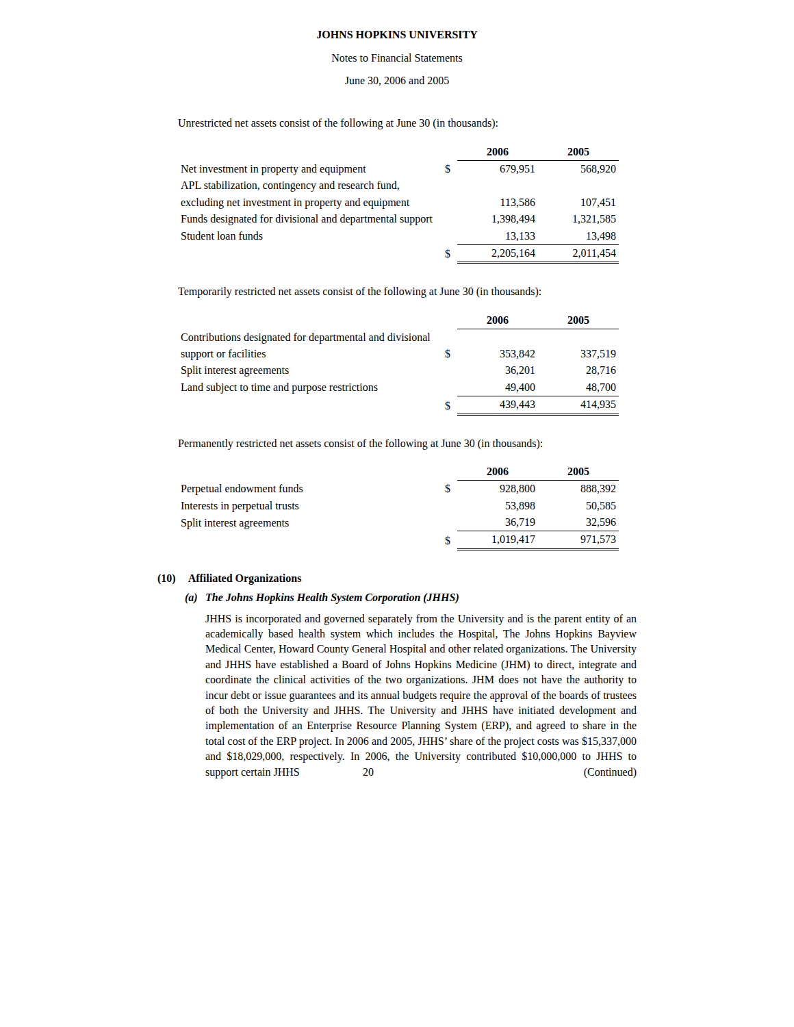JOHNS HOPKINS UNIVERSITY
Notes to Financial Statements
June 30, 2006 and 2005
Unrestricted net assets consist of the following at June 30 (in thousands):
| | | 2006 | 2005 |
| Net investment in property and equipment | $ | 679,951 | 568,920 |
| APL stabilization, contingency and research fund, | | | |
| excluding net investment in property and equipment | | 113,586 | 107,451 |
| Funds designated for divisional and departmental support | | 1,398,494 | 1,321,585 |
| Student loan funds | | 13,133 | 13,498 |
| | $ | 2,205,164 | 2,011,454 |
Temporarily restricted net assets consist of the following at June 30 (in thousands):
| | | 2006 | 2005 |
| Contributions designated for departmental and divisional | | | |
| support or facilities | $ | 353,842 | 337,519 |
| Split interest agreements | | 36,201 | 28,716 |
| Land subject to time and purpose restrictions | | 49,400 | 48,700 |
| | $ | 439,443 | 414,935 |
Permanently restricted net assets consist of the following at June 30 (in thousands):
| | | 2006 | 2005 |
| Perpetual endowment funds | $ | 928,800 | 888,392 |
| Interests in perpetual trusts | | 53,898 | 50,585 |
| Split interest agreements | | 36,719 | 32,596 |
| | $ | 1,019,417 | 971,573 |
(10)Affiliated Organizations
(a) The Johns Hopkins Health System Corporation (JHHS)
JHHS is incorporated and governed separately from the University and is the parent entity of an academically based health system which includes the Hospital, The Johns Hopkins Bayview Medical Center, Howard County General Hospital and other related organizations. The University and JHHS have established a Board of Johns Hopkins Medicine (JHM) to direct, integrate and coordinate the clinical activities of the two organizations. JHM does not have the authority to incur debt or issue guarantees and its annual budgets require the approval of the boards of trustees of both the University and JHHS. The University and JHHS have initiated development and implementation of an Enterprise Resource Planning System (ERP), and agreed to share in the total cost of the ERP project. In 2006 and 2005, JHHS’ share of the project costs was $15,337,000 and $18,029,000, respectively. In 2006, the University contributed $10,000,000 to JHHS to support certain JHHS
20 (Continued)